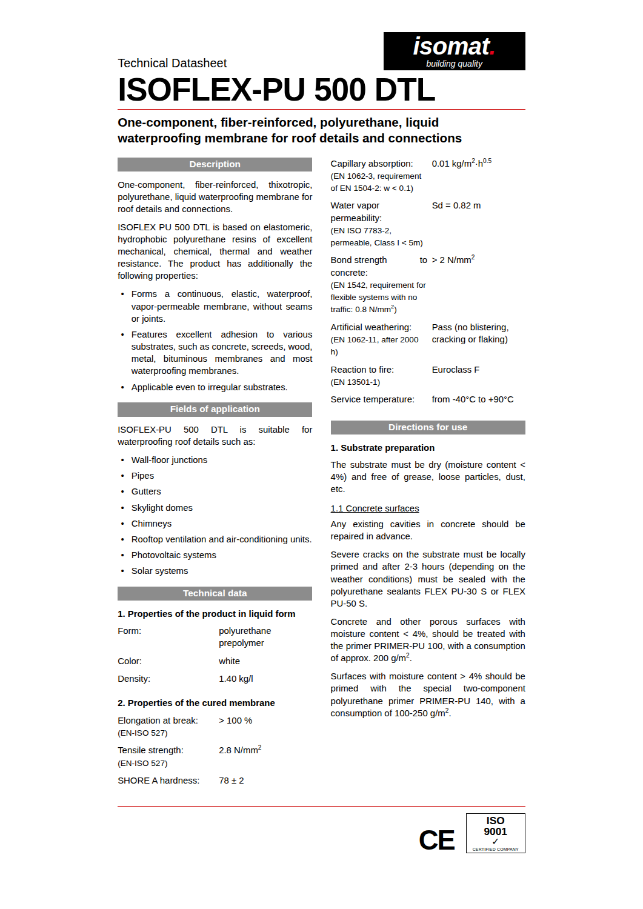isomat. building quality
Technical Datasheet
ISOFLEX-PU 500 DTL
One-component, fiber-reinforced, polyurethane, liquid waterproofing membrane for roof details and connections
Description
One-component, fiber-reinforced, thixotropic, polyurethane, liquid waterproofing membrane for roof details and connections.
ISOFLEX PU 500 DTL is based on elastomeric, hydrophobic polyurethane resins of excellent mechanical, chemical, thermal and weather resistance. The product has additionally the following properties:
Forms a continuous, elastic, waterproof, vapor-permeable membrane, without seams or joints.
Features excellent adhesion to various substrates, such as concrete, screeds, wood, metal, bituminous membranes and most waterproofing membranes.
Applicable even to irregular substrates.
Fields of application
ISOFLEX-PU 500 DTL is suitable for waterproofing roof details such as:
Wall-floor junctions
Pipes
Gutters
Skylight domes
Chimneys
Rooftop ventilation and air-conditioning units.
Photovoltaic systems
Solar systems
Technical data
1. Properties of the product in liquid form
| Form: | polyurethane prepolymer |
| Color: | white |
| Density: | 1.40 kg/l |
2. Properties of the cured membrane
| Elongation at break: (EN-ISO 527) | > 100 % |
| Tensile strength: (EN-ISO 527) | 2.8 N/mm 2 |
| SHORE A hardness: | 78 ± 2 |
| Capillary absorption: (EN 1062-3, requirement of EN 1504-2: w < 0.1) | 0.01 kg/m 2 ·h 0.5 |
| Water vapor permeability: (EN ISO 7783-2, permeable, Class I < 5m) | Sd = 0.82 m |
| Bond strength to concrete: (EN 1542, requirement for flexible systems with no traffic: 0.8 N/mm 2 ) | > 2 N/mm 2 |
| Artificial weathering: (EN 1062-11, after 2000 h) | Pass (no blistering, cracking or flaking) |
| Reaction to fire: (EN 13501-1) | Euroclass F |
| Service temperature: | from -40°C to +90°C |
Directions for use
1. Substrate preparation
The substrate must be dry (moisture content < 4%) and free of grease, loose particles, dust, etc.
1.1 Concrete surfaces
Any existing cavities in concrete should be repaired in advance.
Severe cracks on the substrate must be locally primed and after 2-3 hours (depending on the weather conditions) must be sealed with the polyurethane sealants FLEX PU-30 S or FLEX PU-50 S.
Concrete and other porous surfaces with moisture content < 4%, should be treated with the primer PRIMER-PU 100, with a consumption of approx. 200 g/m2.
Surfaces with moisture content > 4% should be primed with the special two-component polyurethane primer PRIMER-PU 140, with a consumption of 100-250 g/m2.
CE
ISO 9001 ✓ CERTIFIED COMPANY